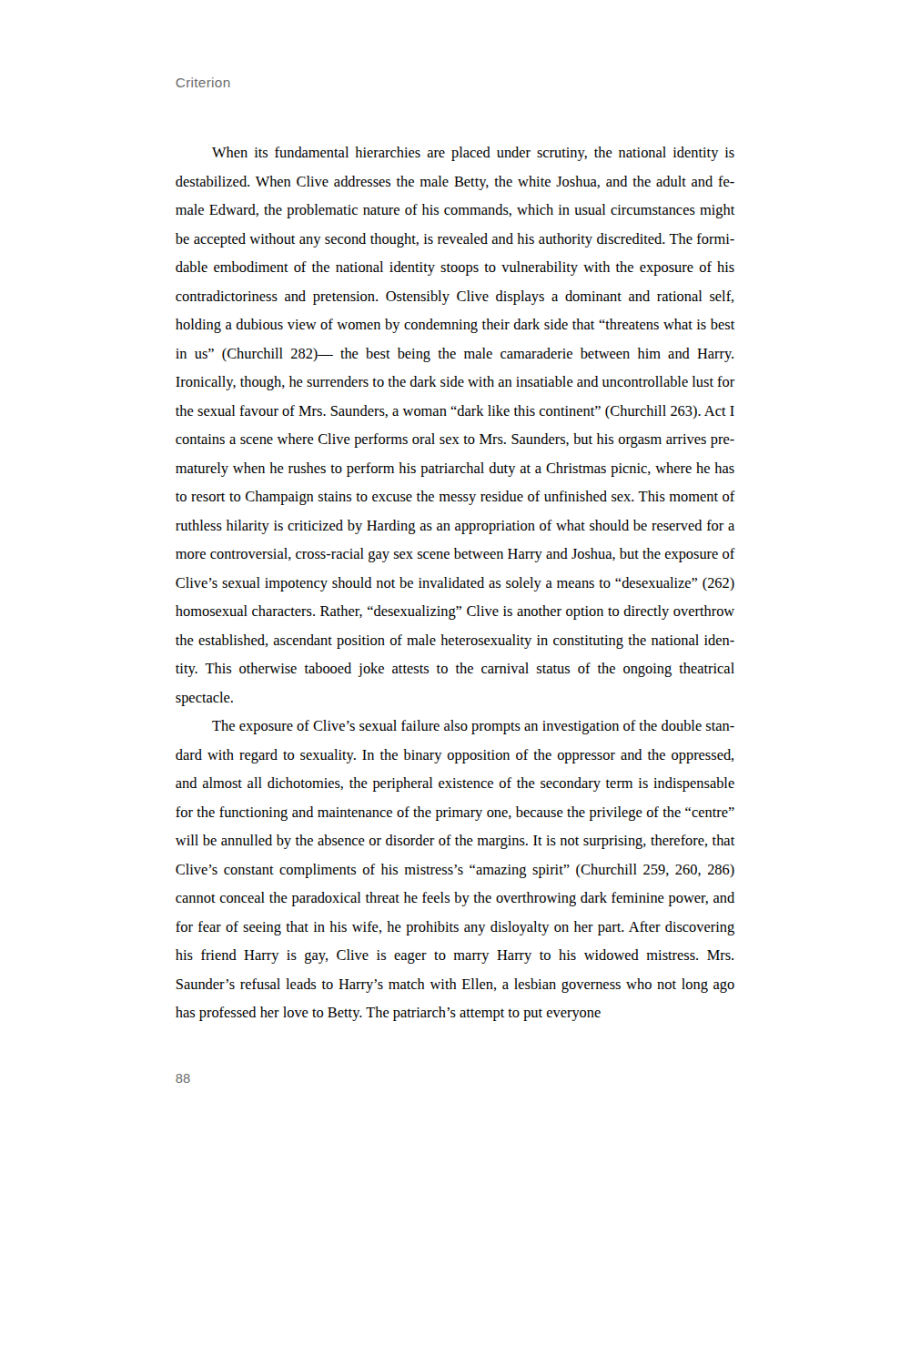Criterion
When its fundamental hierarchies are placed under scrutiny, the national identity is destabilized. When Clive addresses the male Betty, the white Joshua, and the adult and female Edward, the problematic nature of his commands, which in usual circumstances might be accepted without any second thought, is revealed and his authority discredited. The formidable embodiment of the national identity stoops to vulnerability with the exposure of his contradictoriness and pretension. Ostensibly Clive displays a dominant and rational self, holding a dubious view of women by condemning their dark side that “threatens what is best in us” (Churchill 282)— the best being the male camaraderie between him and Harry. Ironically, though, he surrenders to the dark side with an insatiable and uncontrollable lust for the sexual favour of Mrs. Saunders, a woman “dark like this continent” (Churchill 263). Act I contains a scene where Clive performs oral sex to Mrs. Saunders, but his orgasm arrives prematurely when he rushes to perform his patriarchal duty at a Christmas picnic, where he has to resort to Champaign stains to excuse the messy residue of unfinished sex. This moment of ruthless hilarity is criticized by Harding as an appropriation of what should be reserved for a more controversial, cross-racial gay sex scene between Harry and Joshua, but the exposure of Clive’s sexual impotency should not be invalidated as solely a means to “desexualize” (262) homosexual characters. Rather, “desexualizing” Clive is another option to directly overthrow the established, ascendant position of male heterosexuality in constituting the national identity. This otherwise tabooed joke attests to the carnival status of the ongoing theatrical spectacle.
The exposure of Clive’s sexual failure also prompts an investigation of the double standard with regard to sexuality. In the binary opposition of the oppressor and the oppressed, and almost all dichotomies, the peripheral existence of the secondary term is indispensable for the functioning and maintenance of the primary one, because the privilege of the “centre” will be annulled by the absence or disorder of the margins. It is not surprising, therefore, that Clive’s constant compliments of his mistress’s “amazing spirit” (Churchill 259, 260, 286) cannot conceal the paradoxical threat he feels by the overthrowing dark feminine power, and for fear of seeing that in his wife, he prohibits any disloyalty on her part. After discovering his friend Harry is gay, Clive is eager to marry Harry to his widowed mistress. Mrs. Saunder’s refusal leads to Harry’s match with Ellen, a lesbian governess who not long ago has professed her love to Betty. The patriarch’s attempt to put everyone
88